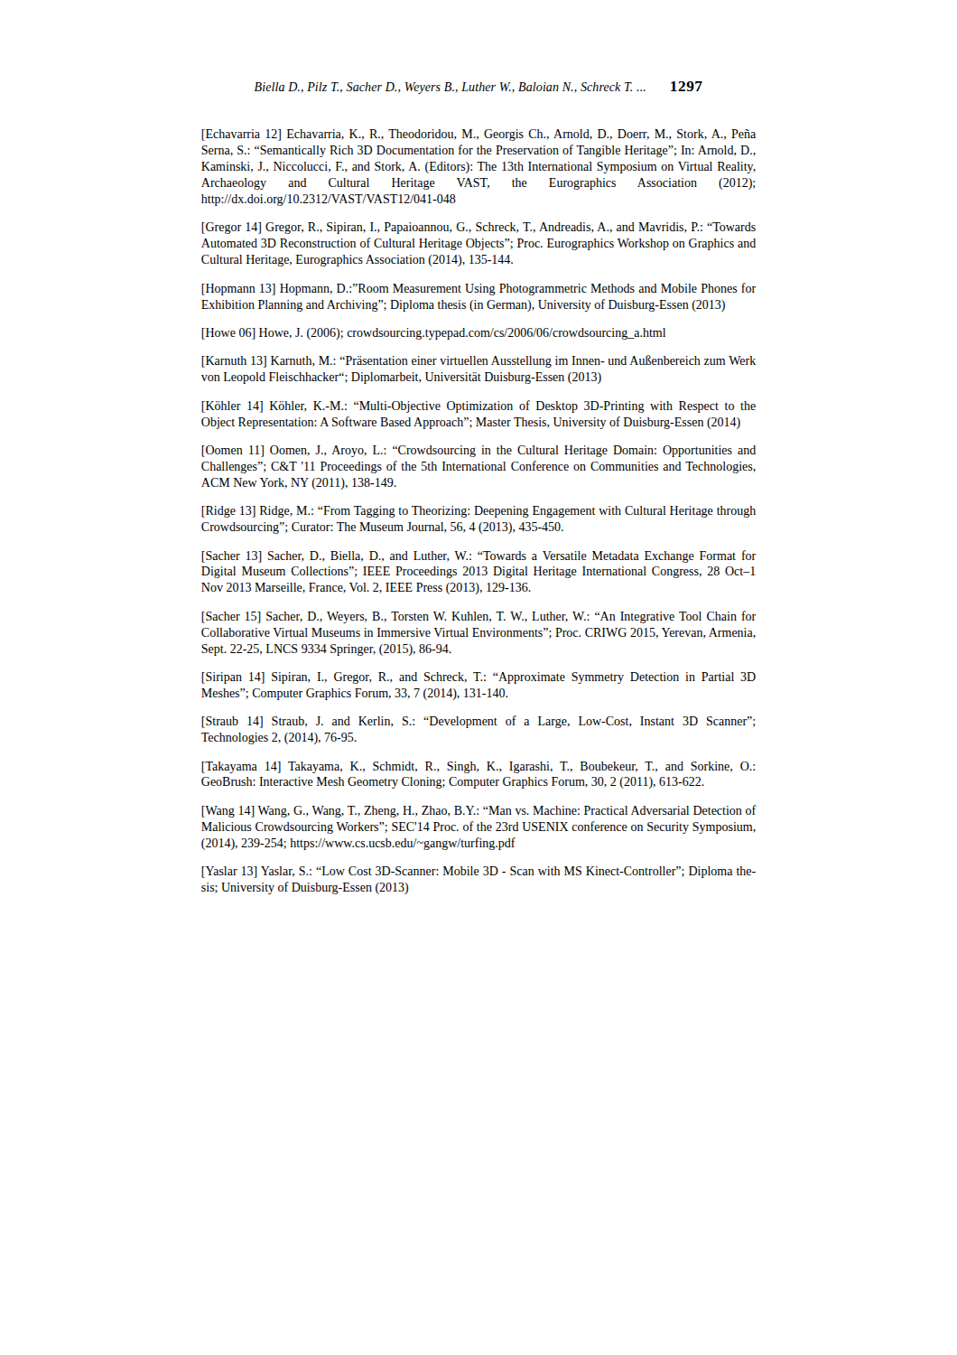Biella D., Pilz T., Sacher D., Weyers B., Luther W., Baloian N., Schreck T. ... 1297
[Echavarria 12] Echavarria, K., R., Theodoridou, M., Georgis Ch., Arnold, D., Doerr, M., Stork, A., Peña Serna, S.: “Semantically Rich 3D Documentation for the Preservation of Tangible Heritage”; In: Arnold, D., Kaminski, J., Niccolucci, F., and Stork, A. (Editors): The 13th International Symposium on Virtual Reality, Archaeology and Cultural Heritage VAST, the Eurographics Association (2012); http://dx.doi.org/10.2312/VAST/VAST12/041-048
[Gregor 14] Gregor, R., Sipiran, I., Papaioannou, G., Schreck, T., Andreadis, A., and Mavridis, P.: “Towards Automated 3D Reconstruction of Cultural Heritage Objects”; Proc. Eurographics Workshop on Graphics and Cultural Heritage, Eurographics Association (2014), 135-144.
[Hopmann 13] Hopmann, D.:”Room Measurement Using Photogrammetric Methods and Mobile Phones for Exhibition Planning and Archiving”; Diploma thesis (in German), University of Duisburg-Essen (2013)
[Howe 06] Howe, J. (2006); crowdsourcing.typepad.com/cs/2006/06/crowdsourcing_a.html
[Karnuth 13] Karnuth, M.: “Präsentation einer virtuellen Ausstellung im Innen- und Außenbereich zum Werk von Leopold Fleischhacker“; Diplomarbeit, Universität Duisburg-Essen (2013)
[Köhler 14] Köhler, K.-M.: “Multi-Objective Optimization of Desktop 3D-Printing with Respect to the Object Representation: A Software Based Approach”; Master Thesis, University of Duisburg-Essen (2014)
[Oomen 11] Oomen, J., Aroyo, L.: “Crowdsourcing in the Cultural Heritage Domain: Opportunities and Challenges”; C&T '11 Proceedings of the 5th International Conference on Communities and Technologies, ACM New York, NY (2011), 138-149.
[Ridge 13] Ridge, M.: “From Tagging to Theorizing: Deepening Engagement with Cultural Heritage through Crowdsourcing”; Curator: The Museum Journal, 56, 4 (2013), 435-450.
[Sacher 13] Sacher, D., Biella, D., and Luther, W.: “Towards a Versatile Metadata Exchange Format for Digital Museum Collections”; IEEE Proceedings 2013 Digital Heritage International Congress, 28 Oct–1 Nov 2013 Marseille, France, Vol. 2, IEEE Press (2013), 129-136.
[Sacher 15] Sacher, D., Weyers, B., Torsten W. Kuhlen, T. W., Luther, W.: “An Integrative Tool Chain for Collaborative Virtual Museums in Immersive Virtual Environments”; Proc. CRIWG 2015, Yerevan, Armenia, Sept. 22-25, LNCS 9334 Springer, (2015), 86-94.
[Siripan 14] Sipiran, I., Gregor, R., and Schreck, T.: “Approximate Symmetry Detection in Partial 3D Meshes”; Computer Graphics Forum, 33, 7 (2014), 131-140.
[Straub 14] Straub, J. and Kerlin, S.: “Development of a Large, Low-Cost, Instant 3D Scanner”; Technologies 2, (2014), 76-95.
[Takayama 14] Takayama, K., Schmidt, R., Singh, K., Igarashi, T., Boubekeur, T., and Sorkine, O.: GeoBrush: Interactive Mesh Geometry Cloning; Computer Graphics Forum, 30, 2 (2011), 613-622.
[Wang 14] Wang, G., Wang, T., Zheng, H., Zhao, B.Y.: “Man vs. Machine: Practical Adversarial Detection of Malicious Crowdsourcing Workers”; SEC'14 Proc. of the 23rd USENIX conference on Security Symposium, (2014), 239-254; https://www.cs.ucsb.edu/~gangw/turfing.pdf
[Yaslar 13] Yaslar, S.: “Low Cost 3D-Scanner: Mobile 3D - Scan with MS Kinect-Controller”; Diploma thesis; University of Duisburg-Essen (2013)